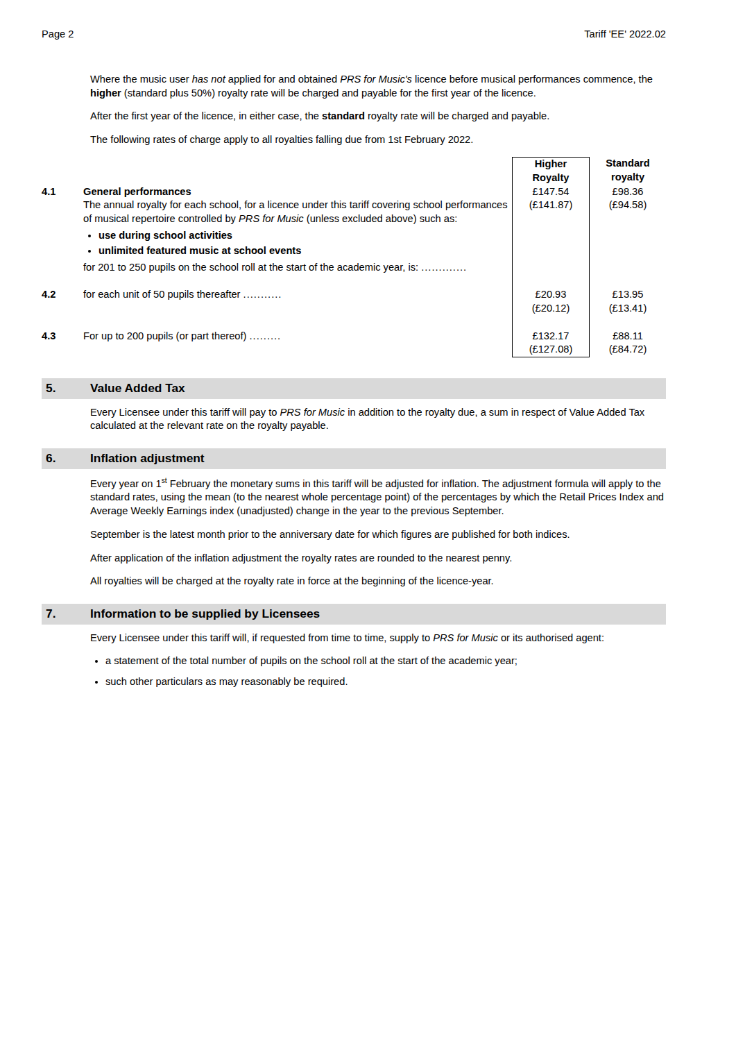Page 2
Tariff 'EE' 2022.02
Where the music user has not applied for and obtained PRS for Music's licence before musical performances commence, the higher (standard plus 50%) royalty rate will be charged and payable for the first year of the licence.
After the first year of the licence, in either case, the standard royalty rate will be charged and payable.
The following rates of charge apply to all royalties falling due from 1st February 2022.
| | | Higher Royalty | Standard royalty |
| 4.1 | General performances The annual royalty for each school, for a licence under this tariff covering school performances of musical repertoire controlled by PRS for Music (unless excluded above) such as: use during school activities unlimited featured music at school events for 201 to 250 pupils on the school roll at the start of the academic year, is: ............. | £147.54 (£141.87) | £98.36 (£94.58) |
| 4.2 | for each unit of 50 pupils thereafter ........... | £20.93 (£20.12) | £13.95 (£13.41) |
| 4.3 | For up to 200 pupils (or part thereof) ......... | £132.17 (£127.08) | £88.11 (£84.72) |
5. Value Added Tax
Every Licensee under this tariff will pay to PRS for Music in addition to the royalty due, a sum in respect of Value Added Tax calculated at the relevant rate on the royalty payable.
6. Inflation adjustment
Every year on 1st February the monetary sums in this tariff will be adjusted for inflation. The adjustment formula will apply to the standard rates, using the mean (to the nearest whole percentage point) of the percentages by which the Retail Prices Index and Average Weekly Earnings index (unadjusted) change in the year to the previous September.
September is the latest month prior to the anniversary date for which figures are published for both indices.
After application of the inflation adjustment the royalty rates are rounded to the nearest penny.
All royalties will be charged at the royalty rate in force at the beginning of the licence-year.
7. Information to be supplied by Licensees
Every Licensee under this tariff will, if requested from time to time, supply to PRS for Music or its authorised agent:
a statement of the total number of pupils on the school roll at the start of the academic year;
such other particulars as may reasonably be required.